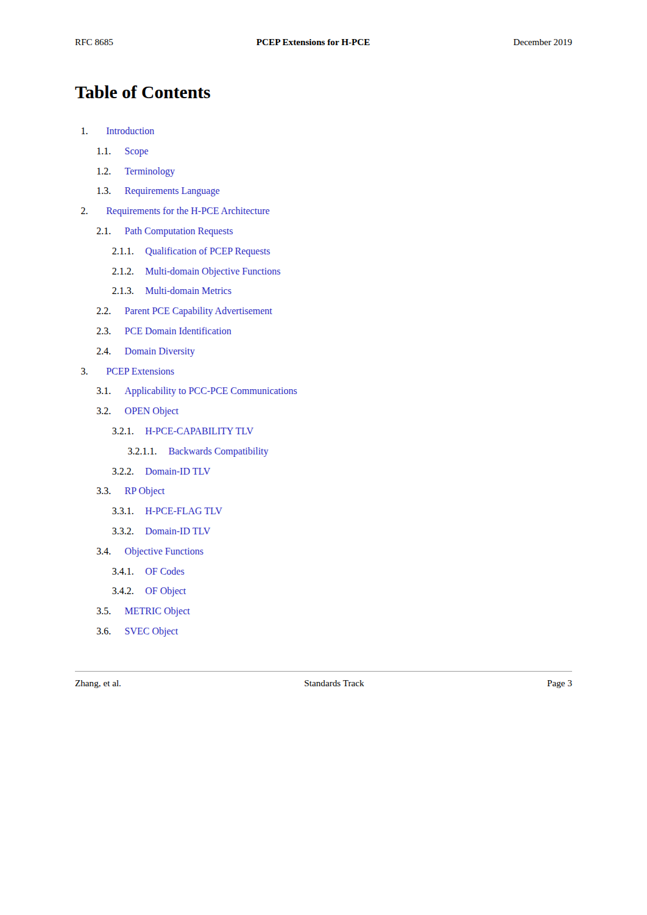RFC 8685 PCEP Extensions for H-PCE December 2019
Table of Contents
1. Introduction
1.1. Scope
1.2. Terminology
1.3. Requirements Language
2. Requirements for the H-PCE Architecture
2.1. Path Computation Requests
2.1.1. Qualification of PCEP Requests
2.1.2. Multi-domain Objective Functions
2.1.3. Multi-domain Metrics
2.2. Parent PCE Capability Advertisement
2.3. PCE Domain Identification
2.4. Domain Diversity
3. PCEP Extensions
3.1. Applicability to PCC-PCE Communications
3.2. OPEN Object
3.2.1. H-PCE-CAPABILITY TLV
3.2.1.1. Backwards Compatibility
3.2.2. Domain-ID TLV
3.3. RP Object
3.3.1. H-PCE-FLAG TLV
3.3.2. Domain-ID TLV
3.4. Objective Functions
3.4.1. OF Codes
3.4.2. OF Object
3.5. METRIC Object
3.6. SVEC Object
Zhang, et al. Standards Track Page 3